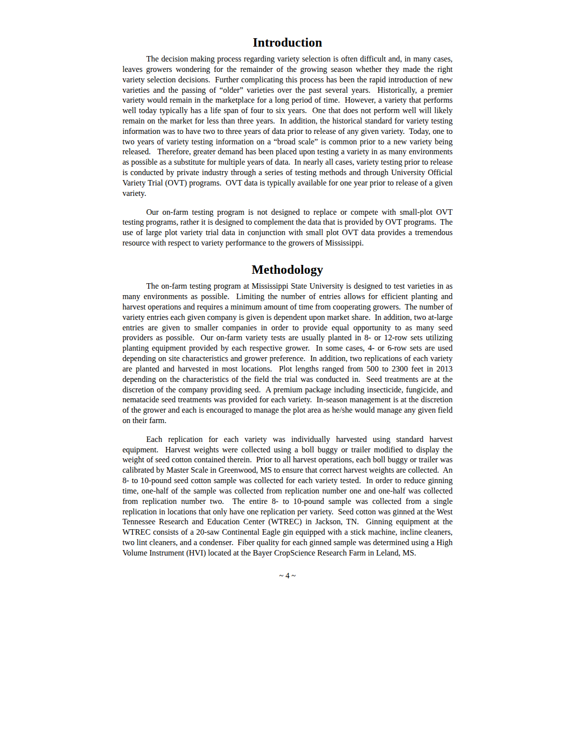Introduction
The decision making process regarding variety selection is often difficult and, in many cases, leaves growers wondering for the remainder of the growing season whether they made the right variety selection decisions. Further complicating this process has been the rapid introduction of new varieties and the passing of “older” varieties over the past several years. Historically, a premier variety would remain in the marketplace for a long period of time. However, a variety that performs well today typically has a life span of four to six years. One that does not perform well will likely remain on the market for less than three years. In addition, the historical standard for variety testing information was to have two to three years of data prior to release of any given variety. Today, one to two years of variety testing information on a “broad scale” is common prior to a new variety being released. Therefore, greater demand has been placed upon testing a variety in as many environments as possible as a substitute for multiple years of data. In nearly all cases, variety testing prior to release is conducted by private industry through a series of testing methods and through University Official Variety Trial (OVT) programs. OVT data is typically available for one year prior to release of a given variety.
Our on-farm testing program is not designed to replace or compete with small-plot OVT testing programs, rather it is designed to complement the data that is provided by OVT programs. The use of large plot variety trial data in conjunction with small plot OVT data provides a tremendous resource with respect to variety performance to the growers of Mississippi.
Methodology
The on-farm testing program at Mississippi State University is designed to test varieties in as many environments as possible. Limiting the number of entries allows for efficient planting and harvest operations and requires a minimum amount of time from cooperating growers. The number of variety entries each given company is given is dependent upon market share. In addition, two at-large entries are given to smaller companies in order to provide equal opportunity to as many seed providers as possible. Our on-farm variety tests are usually planted in 8- or 12-row sets utilizing planting equipment provided by each respective grower. In some cases, 4- or 6-row sets are used depending on site characteristics and grower preference. In addition, two replications of each variety are planted and harvested in most locations. Plot lengths ranged from 500 to 2300 feet in 2013 depending on the characteristics of the field the trial was conducted in. Seed treatments are at the discretion of the company providing seed. A premium package including insecticide, fungicide, and nematacide seed treatments was provided for each variety. In-season management is at the discretion of the grower and each is encouraged to manage the plot area as he/she would manage any given field on their farm.
Each replication for each variety was individually harvested using standard harvest equipment. Harvest weights were collected using a boll buggy or trailer modified to display the weight of seed cotton contained therein. Prior to all harvest operations, each boll buggy or trailer was calibrated by Master Scale in Greenwood, MS to ensure that correct harvest weights are collected. An 8- to 10-pound seed cotton sample was collected for each variety tested. In order to reduce ginning time, one-half of the sample was collected from replication number one and one-half was collected from replication number two. The entire 8- to 10-pound sample was collected from a single replication in locations that only have one replication per variety. Seed cotton was ginned at the West Tennessee Research and Education Center (WTREC) in Jackson, TN. Ginning equipment at the WTREC consists of a 20-saw Continental Eagle gin equipped with a stick machine, incline cleaners, two lint cleaners, and a condenser. Fiber quality for each ginned sample was determined using a High Volume Instrument (HVI) located at the Bayer CropScience Research Farm in Leland, MS.
~ 4 ~